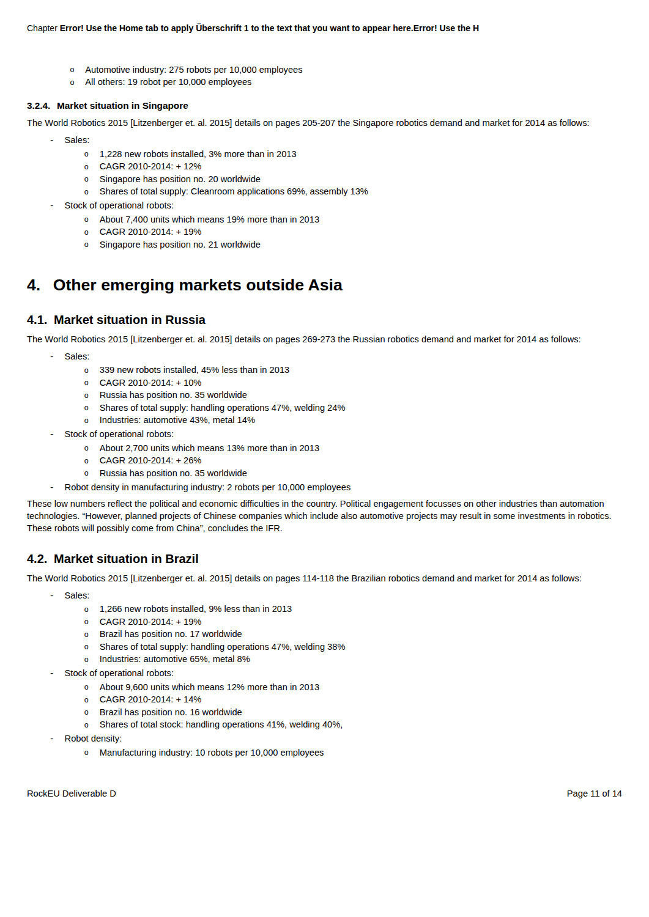Chapter Error! Use the Home tab to apply Überschrift 1 to the text that you want to appear here.Error! Use the H
Automotive industry: 275 robots per 10,000 employees
All others: 19 robot per 10,000 employees
3.2.4. Market situation in Singapore
The World Robotics 2015 [Litzenberger et. al. 2015] details on pages 205-207 the Singapore robotics demand and market for 2014 as follows:
Sales:
1,228 new robots installed, 3% more than in 2013
CAGR 2010-2014: + 12%
Singapore has position no. 20 worldwide
Shares of total supply: Cleanroom applications 69%, assembly 13%
Stock of operational robots:
About 7,400 units which means 19% more than in 2013
CAGR 2010-2014: + 19%
Singapore has position no. 21 worldwide
4. Other emerging markets outside Asia
4.1. Market situation in Russia
The World Robotics 2015 [Litzenberger et. al. 2015] details on pages 269-273 the Russian robotics demand and market for 2014 as follows:
Sales:
339 new robots installed, 45% less than in 2013
CAGR 2010-2014: + 10%
Russia has position no. 35 worldwide
Shares of total supply: handling operations 47%, welding 24%
Industries: automotive 43%, metal 14%
Stock of operational robots:
About 2,700 units which means 13% more than in 2013
CAGR 2010-2014: + 26%
Russia has position no. 35 worldwide
Robot density in manufacturing industry: 2 robots per 10,000 employees
These low numbers reflect the political and economic difficulties in the country. Political engagement focusses on other industries than automation technologies. “However, planned projects of Chinese companies which include also automotive projects may result in some investments in robotics. These robots will possibly come from China”, concludes the IFR.
4.2. Market situation in Brazil
The World Robotics 2015 [Litzenberger et. al. 2015] details on pages 114-118 the Brazilian robotics demand and market for 2014 as follows:
Sales:
1,266 new robots installed, 9% less than in 2013
CAGR 2010-2014: + 19%
Brazil has position no. 17 worldwide
Shares of total supply: handling operations 47%, welding 38%
Industries: automotive 65%, metal 8%
Stock of operational robots:
About 9,600 units which means 12% more than in 2013
CAGR 2010-2014: + 14%
Brazil has position no. 16 worldwide
Shares of total stock: handling operations 41%, welding 40%,
Robot density:
Manufacturing industry: 10 robots per 10,000 employees
RockEU Deliverable D Page 11 of 14